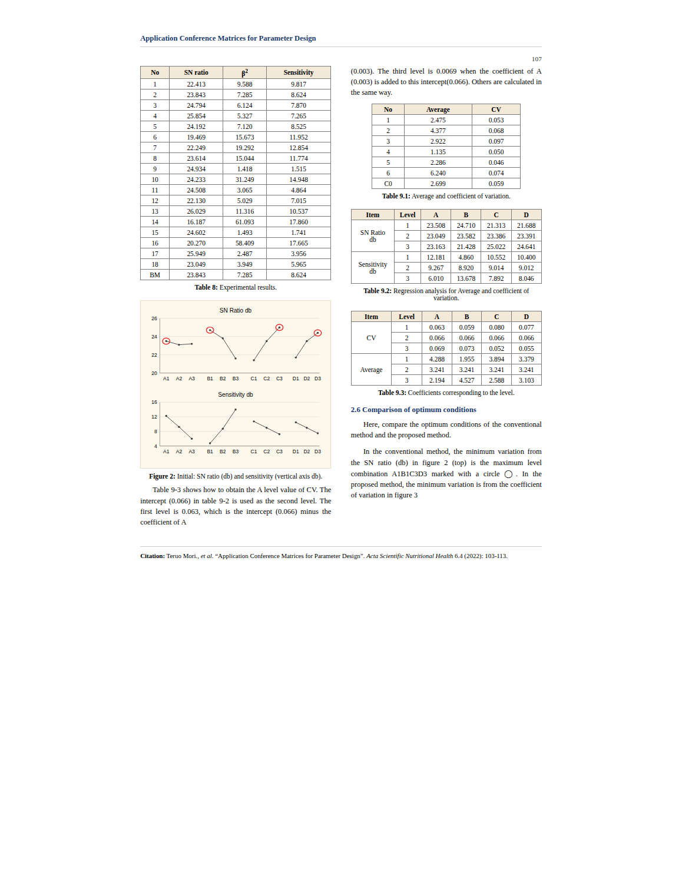Application Conference Matrices for Parameter Design
107
Table 8: Experimental results.
| No | SN ratio | β 2 | Sensitivity |
| --- | --- | --- | --- |
| 1 | 22.413 | 9.588 | 9.817 |
| 2 | 23.843 | 7.285 | 8.624 |
| 3 | 24.794 | 6.124 | 7.870 |
| 4 | 25.854 | 5.327 | 7.265 |
| 5 | 24.192 | 7.120 | 8.525 |
| 6 | 19.469 | 15.673 | 11.952 |
| 7 | 22.249 | 19.292 | 12.854 |
| 8 | 23.614 | 15.044 | 11.774 |
| 9 | 24.934 | 1.418 | 1.515 |
| 10 | 24.233 | 31.249 | 14.948 |
| 11 | 24.508 | 3.065 | 4.864 |
| 12 | 22.130 | 5.029 | 7.015 |
| 13 | 26.029 | 11.316 | 10.537 |
| 14 | 16.187 | 61.093 | 17.860 |
| 15 | 24.602 | 1.493 | 1.741 |
| 16 | 20.270 | 58.409 | 17.665 |
| 17 | 25.949 | 2.487 | 3.956 |
| 18 | 23.049 | 3.949 | 5.965 |
| BM | 23.843 | 7.285 | 8.624 |
SN Ratio db 26 24 22 20 A1 A2 A3 B1 B2 B3 C1 C2 C3 D1 D2 D3 Sensitivity db 16 12 8 4 A1 A2 A3 B1 B2 B3 C1 C2 C3 D1 D2 D3
Figure 2: Initial: SN ratio (db) and sensitivity (vertical axis db).
Table 9-3 shows how to obtain the A level value of CV. The intercept (0.066) in table 9-2 is used as the second level. The first level is 0.063, which is the intercept (0.066) minus the coefficient of A
(0.003). The third level is 0.0069 when the coefficient of A (0.003) is added to this intercept(0.066). Others are calculated in the same way.
Table 9.1: Average and coefficient of variation.
| No | Average | CV |
| --- | --- | --- |
| 1 | 2.475 | 0.053 |
| 2 | 4.377 | 0.068 |
| 3 | 2.922 | 0.097 |
| 4 | 1.135 | 0.050 |
| 5 | 2.286 | 0.046 |
| 6 | 6.240 | 0.074 |
| C0 | 2.699 | 0.059 |
Table 9.2: Regression analysis for Average and coefficient of variation.
| Item | Level | A | B | C | D |
| --- | --- | --- | --- | --- | --- |
| SN Ratio db | 1 | 23.508 | 24.710 | 21.313 | 21.688 |
| 2 | 23.049 | 23.582 | 23.386 | 23.391 |
| 3 | 23.163 | 21.428 | 25.022 | 24.641 |
| Sensitivity db | 1 | 12.181 | 4.860 | 10.552 | 10.400 |
| 2 | 9.267 | 8.920 | 9.014 | 9.012 |
| 3 | 6.010 | 13.678 | 7.892 | 8.046 |
Table 9.3: Coefficients corresponding to the level.
| Item | Level | A | B | C | D |
| --- | --- | --- | --- | --- | --- |
| CV | 1 | 0.063 | 0.059 | 0.080 | 0.077 |
| 2 | 0.066 | 0.066 | 0.066 | 0.066 |
| 3 | 0.069 | 0.073 | 0.052 | 0.055 |
| Average | 1 | 4.288 | 1.955 | 3.894 | 3.379 |
| 2 | 3.241 | 3.241 | 3.241 | 3.241 |
| 3 | 2.194 | 4.527 | 2.588 | 3.103 |
2.6 Comparison of optimum conditions
Here, compare the optimum conditions of the conventional method and the proposed method.
In the conventional method, the minimum variation from the SN ratio (db) in figure 2 (top) is the maximum level combination A1B1C3D3 marked with a circle ◯. In the proposed method, the minimum variation is from the coefficient of variation in figure 3
Citation: Teruo Mori., et al. “Application Conference Matrices for Parameter Design”. Acta Scientific Nutritional Health 6.4 (2022): 103-113.